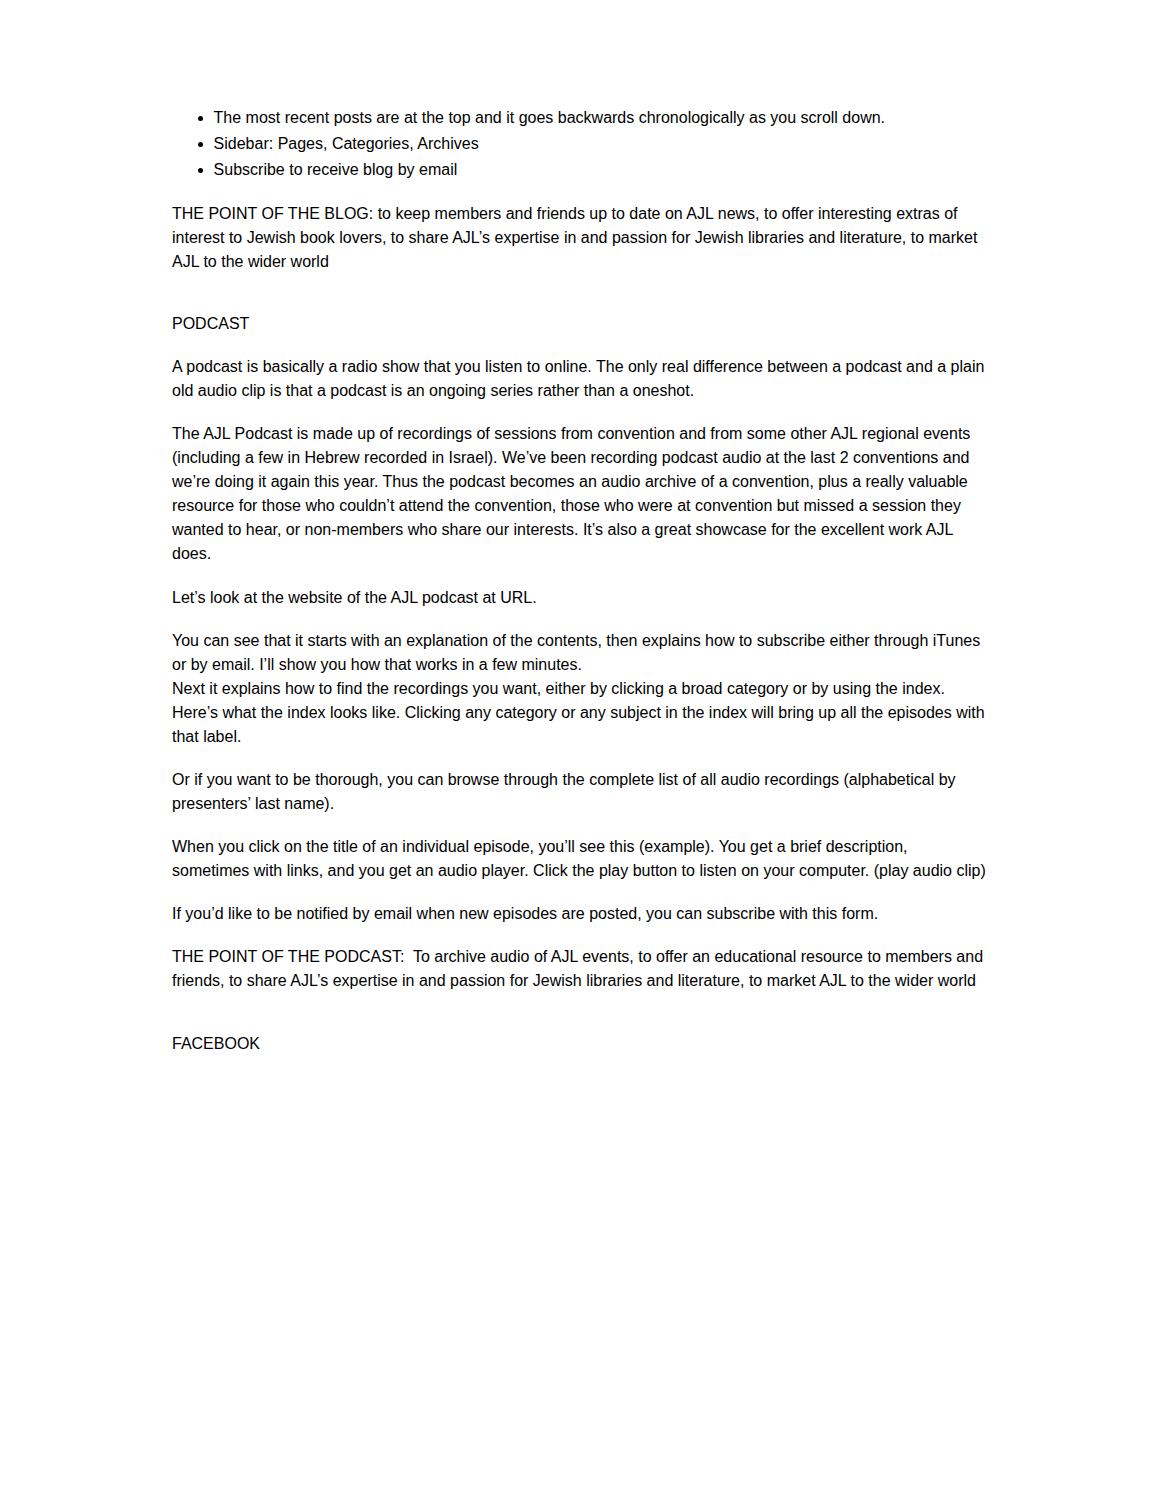The most recent posts are at the top and it goes backwards chronologically as you scroll down.
Sidebar: Pages, Categories, Archives
Subscribe to receive blog by email
THE POINT OF THE BLOG: to keep members and friends up to date on AJL news, to offer interesting extras of interest to Jewish book lovers, to share AJL’s expertise in and passion for Jewish libraries and literature, to market AJL to the wider world
PODCAST
A podcast is basically a radio show that you listen to online. The only real difference between a podcast and a plain old audio clip is that a podcast is an ongoing series rather than a oneshot.
The AJL Podcast is made up of recordings of sessions from convention and from some other AJL regional events (including a few in Hebrew recorded in Israel). We’ve been recording podcast audio at the last 2 conventions and we’re doing it again this year. Thus the podcast becomes an audio archive of a convention, plus a really valuable resource for those who couldn’t attend the convention, those who were at convention but missed a session they wanted to hear, or non-members who share our interests. It’s also a great showcase for the excellent work AJL does.
Let’s look at the website of the AJL podcast at URL.
You can see that it starts with an explanation of the contents, then explains how to subscribe either through iTunes or by email. I’ll show you how that works in a few minutes.
Next it explains how to find the recordings you want, either by clicking a broad category or by using the index. Here’s what the index looks like. Clicking any category or any subject in the index will bring up all the episodes with that label.
Or if you want to be thorough, you can browse through the complete list of all audio recordings (alphabetical by presenters’ last name).
When you click on the title of an individual episode, you’ll see this (example). You get a brief description, sometimes with links, and you get an audio player. Click the play button to listen on your computer. (play audio clip)
If you’d like to be notified by email when new episodes are posted, you can subscribe with this form.
THE POINT OF THE PODCAST: To archive audio of AJL events, to offer an educational resource to members and friends, to share AJL’s expertise in and passion for Jewish libraries and literature, to market AJL to the wider world
FACEBOOK